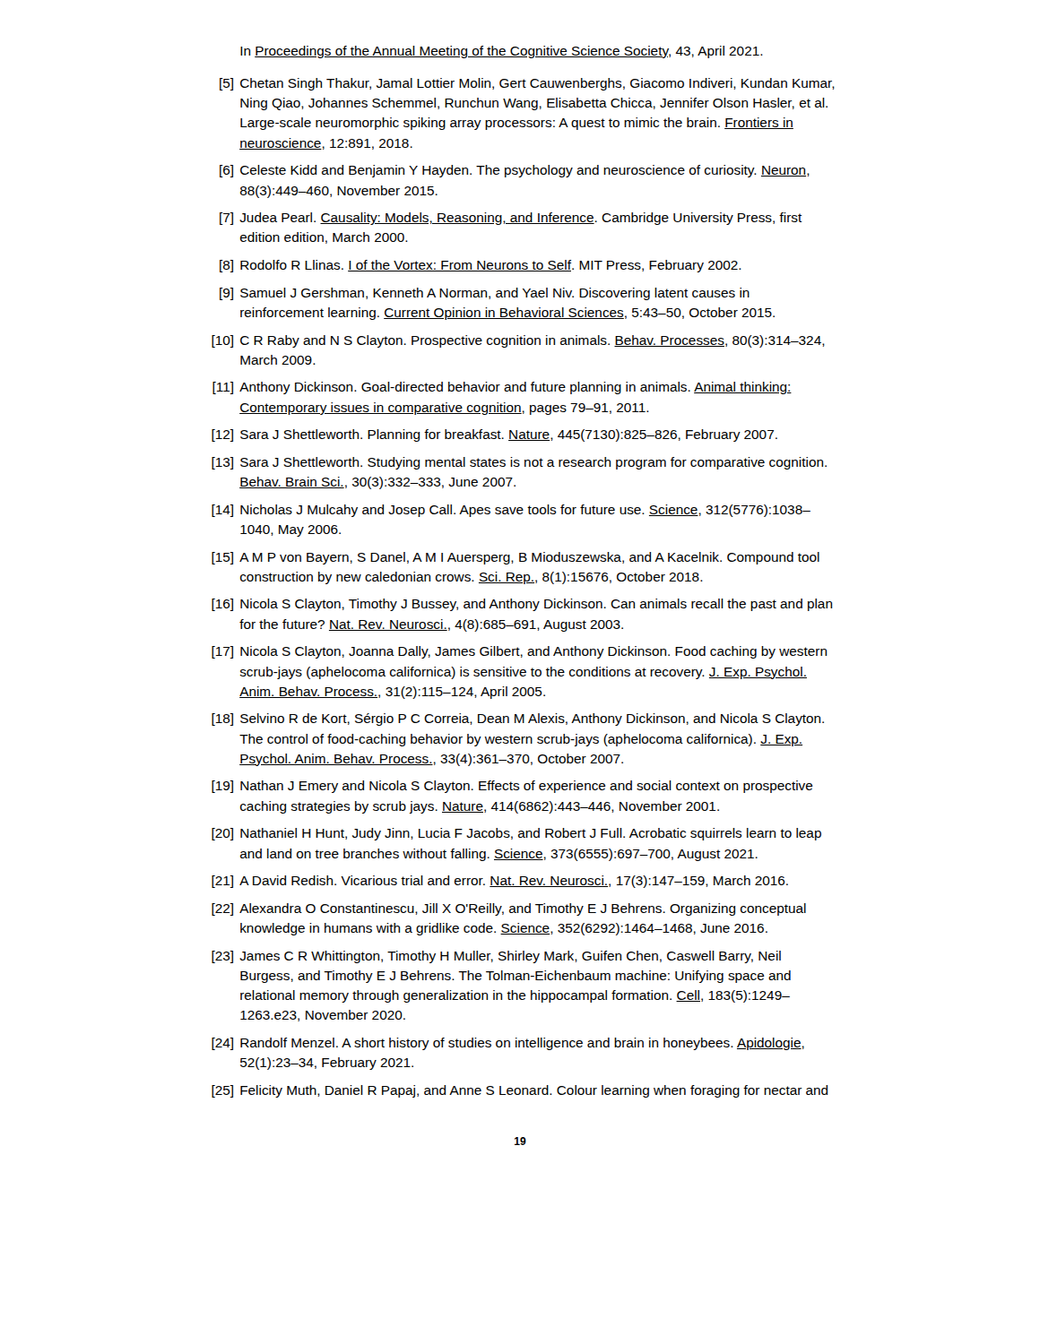In Proceedings of the Annual Meeting of the Cognitive Science Society, 43, April 2021.
[5] Chetan Singh Thakur, Jamal Lottier Molin, Gert Cauwenberghs, Giacomo Indiveri, Kundan Kumar, Ning Qiao, Johannes Schemmel, Runchun Wang, Elisabetta Chicca, Jennifer Olson Hasler, et al. Large-scale neuromorphic spiking array processors: A quest to mimic the brain. Frontiers in neuroscience, 12:891, 2018.
[6] Celeste Kidd and Benjamin Y Hayden. The psychology and neuroscience of curiosity. Neuron, 88(3):449–460, November 2015.
[7] Judea Pearl. Causality: Models, Reasoning, and Inference. Cambridge University Press, first edition edition, March 2000.
[8] Rodolfo R Llinas. I of the Vortex: From Neurons to Self. MIT Press, February 2002.
[9] Samuel J Gershman, Kenneth A Norman, and Yael Niv. Discovering latent causes in reinforcement learning. Current Opinion in Behavioral Sciences, 5:43–50, October 2015.
[10] C R Raby and N S Clayton. Prospective cognition in animals. Behav. Processes, 80(3):314–324, March 2009.
[11] Anthony Dickinson. Goal-directed behavior and future planning in animals. Animal thinking: Contemporary issues in comparative cognition, pages 79–91, 2011.
[12] Sara J Shettleworth. Planning for breakfast. Nature, 445(7130):825–826, February 2007.
[13] Sara J Shettleworth. Studying mental states is not a research program for comparative cognition. Behav. Brain Sci., 30(3):332–333, June 2007.
[14] Nicholas J Mulcahy and Josep Call. Apes save tools for future use. Science, 312(5776):1038–1040, May 2006.
[15] A M P von Bayern, S Danel, A M I Auersperg, B Mioduszewska, and A Kacelnik. Compound tool construction by new caledonian crows. Sci. Rep., 8(1):15676, October 2018.
[16] Nicola S Clayton, Timothy J Bussey, and Anthony Dickinson. Can animals recall the past and plan for the future? Nat. Rev. Neurosci., 4(8):685–691, August 2003.
[17] Nicola S Clayton, Joanna Dally, James Gilbert, and Anthony Dickinson. Food caching by western scrub-jays (aphelocoma californica) is sensitive to the conditions at recovery. J. Exp. Psychol. Anim. Behav. Process., 31(2):115–124, April 2005.
[18] Selvino R de Kort, Sérgio P C Correia, Dean M Alexis, Anthony Dickinson, and Nicola S Clayton. The control of food-caching behavior by western scrub-jays (aphelocoma californica). J. Exp. Psychol. Anim. Behav. Process., 33(4):361–370, October 2007.
[19] Nathan J Emery and Nicola S Clayton. Effects of experience and social context on prospective caching strategies by scrub jays. Nature, 414(6862):443–446, November 2001.
[20] Nathaniel H Hunt, Judy Jinn, Lucia F Jacobs, and Robert J Full. Acrobatic squirrels learn to leap and land on tree branches without falling. Science, 373(6555):697–700, August 2021.
[21] A David Redish. Vicarious trial and error. Nat. Rev. Neurosci., 17(3):147–159, March 2016.
[22] Alexandra O Constantinescu, Jill X O'Reilly, and Timothy E J Behrens. Organizing conceptual knowledge in humans with a gridlike code. Science, 352(6292):1464–1468, June 2016.
[23] James C R Whittington, Timothy H Muller, Shirley Mark, Guifen Chen, Caswell Barry, Neil Burgess, and Timothy E J Behrens. The Tolman-Eichenbaum machine: Unifying space and relational memory through generalization in the hippocampal formation. Cell, 183(5):1249–1263.e23, November 2020.
[24] Randolf Menzel. A short history of studies on intelligence and brain in honeybees. Apidologie, 52(1):23–34, February 2021.
[25] Felicity Muth, Daniel R Papaj, and Anne S Leonard. Colour learning when foraging for nectar and
19